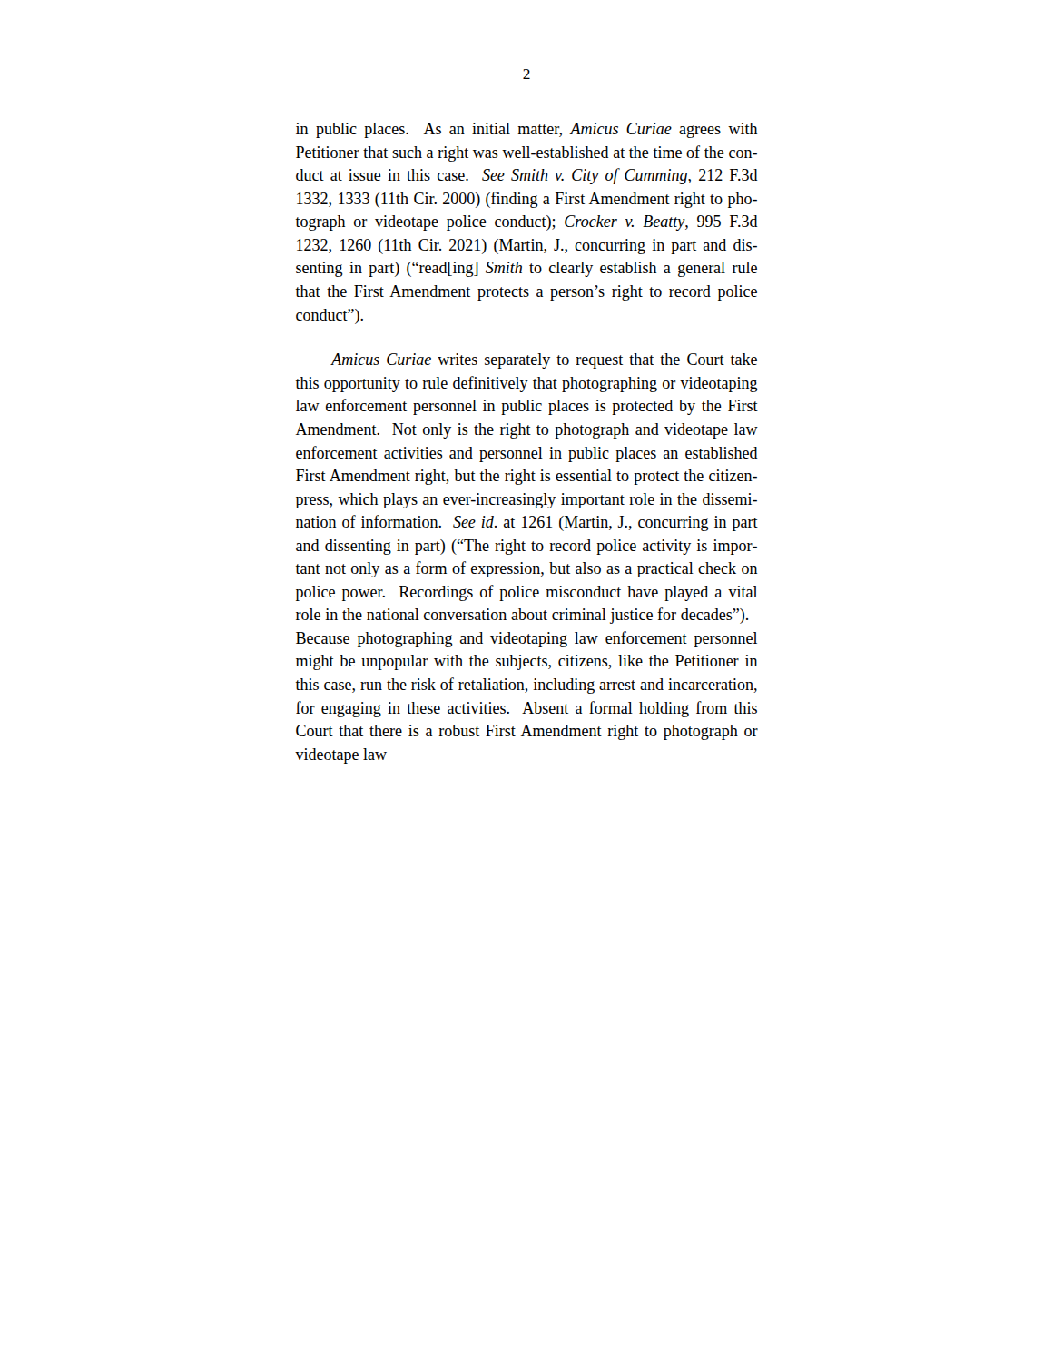2
in public places. As an initial matter, Amicus Curiae agrees with Petitioner that such a right was well-established at the time of the conduct at issue in this case. See Smith v. City of Cumming, 212 F.3d 1332, 1333 (11th Cir. 2000) (finding a First Amendment right to photograph or videotape police conduct); Crocker v. Beatty, 995 F.3d 1232, 1260 (11th Cir. 2021) (Martin, J., concurring in part and dissenting in part) (“read[ing] Smith to clearly establish a general rule that the First Amendment protects a person’s right to record police conduct”).
Amicus Curiae writes separately to request that the Court take this opportunity to rule definitively that photographing or videotaping law enforcement personnel in public places is protected by the First Amendment. Not only is the right to photograph and videotape law enforcement activities and personnel in public places an established First Amendment right, but the right is essential to protect the citizen-press, which plays an ever-increasingly important role in the dissemination of information. See id. at 1261 (Martin, J., concurring in part and dissenting in part) (“The right to record police activity is important not only as a form of expression, but also as a practical check on police power. Recordings of police misconduct have played a vital role in the national conversation about criminal justice for decades”). Because photographing and videotaping law enforcement personnel might be unpopular with the subjects, citizens, like the Petitioner in this case, run the risk of retaliation, including arrest and incarceration, for engaging in these activities. Absent a formal holding from this Court that there is a robust First Amendment right to photograph or videotape law